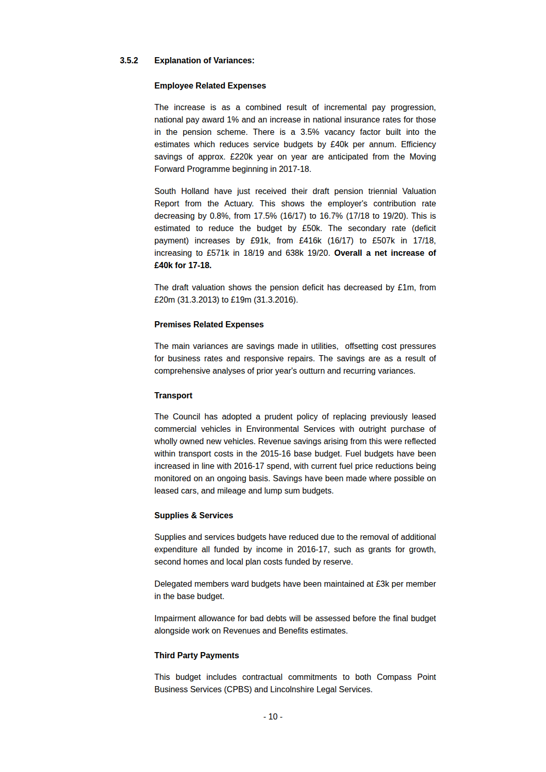3.5.2
Explanation of Variances:
Employee Related Expenses
The increase is as a combined result of incremental pay progression, national pay award 1% and an increase in national insurance rates for those in the pension scheme. There is a 3.5% vacancy factor built into the estimates which reduces service budgets by £40k per annum. Efficiency savings of approx. £220k year on year are anticipated from the Moving Forward Programme beginning in 2017-18.
South Holland have just received their draft pension triennial Valuation Report from the Actuary. This shows the employer's contribution rate decreasing by 0.8%, from 17.5% (16/17) to 16.7% (17/18 to 19/20). This is estimated to reduce the budget by £50k. The secondary rate (deficit payment) increases by £91k, from £416k (16/17) to £507k in 17/18, increasing to £571k in 18/19 and 638k 19/20. Overall a net increase of £40k for 17-18.
The draft valuation shows the pension deficit has decreased by £1m, from £20m (31.3.2013) to £19m (31.3.2016).
Premises Related Expenses
The main variances are savings made in utilities, offsetting cost pressures for business rates and responsive repairs. The savings are as a result of comprehensive analyses of prior year's outturn and recurring variances.
Transport
The Council has adopted a prudent policy of replacing previously leased commercial vehicles in Environmental Services with outright purchase of wholly owned new vehicles. Revenue savings arising from this were reflected within transport costs in the 2015-16 base budget. Fuel budgets have been increased in line with 2016-17 spend, with current fuel price reductions being monitored on an ongoing basis. Savings have been made where possible on leased cars, and mileage and lump sum budgets.
Supplies & Services
Supplies and services budgets have reduced due to the removal of additional expenditure all funded by income in 2016-17, such as grants for growth, second homes and local plan costs funded by reserve.
Delegated members ward budgets have been maintained at £3k per member in the base budget.
Impairment allowance for bad debts will be assessed before the final budget alongside work on Revenues and Benefits estimates.
Third Party Payments
This budget includes contractual commitments to both Compass Point Business Services (CPBS) and Lincolnshire Legal Services.
- 10 -